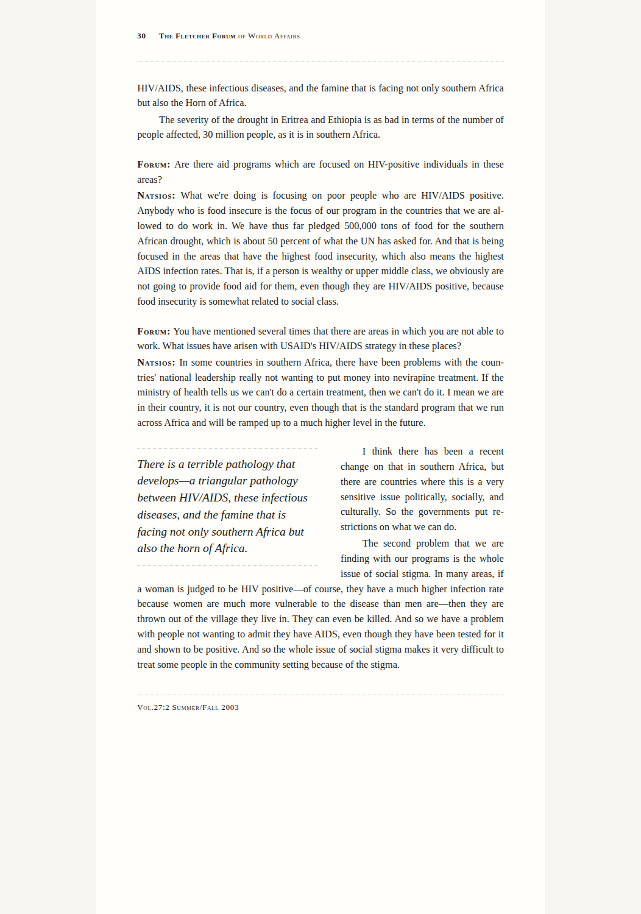30 The Fletcher Forum of World Affairs
HIV/AIDS, these infectious diseases, and the famine that is facing not only southern Africa but also the Horn of Africa.
The severity of the drought in Eritrea and Ethiopia is as bad in terms of the number of people affected, 30 million people, as it is in southern Africa.
Forum: Are there aid programs which are focused on HIV-positive individuals in these areas?
Natsios: What we're doing is focusing on poor people who are HIV/AIDS positive. Anybody who is food insecure is the focus of our program in the countries that we are allowed to do work in. We have thus far pledged 500,000 tons of food for the southern African drought, which is about 50 percent of what the UN has asked for. And that is being focused in the areas that have the highest food insecurity, which also means the highest AIDS infection rates. That is, if a person is wealthy or upper middle class, we obviously are not going to provide food aid for them, even though they are HIV/AIDS positive, because food insecurity is somewhat related to social class.
Forum: You have mentioned several times that there are areas in which you are not able to work. What issues have arisen with USAID's HIV/AIDS strategy in these places?
Natsios: In some countries in southern Africa, there have been problems with the countries' national leadership really not wanting to put money into nevirapine treatment. If the ministry of health tells us we can't do a certain treatment, then we can't do it. I mean we are in their country, it is not our country, even though that is the standard program that we run across Africa and will be ramped up to a much higher level in the future.
There is a terrible pathology that develops—a triangular pathology between HIV/AIDS, these infectious diseases, and the famine that is facing not only southern Africa but also the horn of Africa.
I think there has been a recent change on that in southern Africa, but there are countries where this is a very sensitive issue politically, socially, and culturally. So the governments put restrictions on what we can do.
The second problem that we are finding with our programs is the whole issue of social stigma. In many areas, if a woman is judged to be HIV positive—of course, they have a much higher infection rate because women are much more vulnerable to the disease than men are—then they are thrown out of the village they live in. They can even be killed. And so we have a problem with people not wanting to admit they have AIDS, even though they have been tested for it and shown to be positive. And so the whole issue of social stigma makes it very difficult to treat some people in the community setting because of the stigma.
Vol.27:2 Summer/Fall 2003